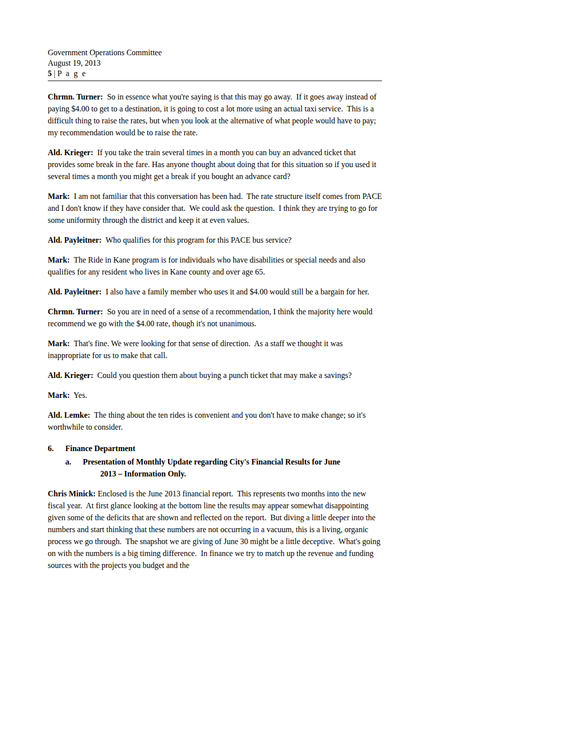Government Operations Committee
August 19, 2013
5 | P a g e
Chrmn. Turner: So in essence what you're saying is that this may go away. If it goes away instead of paying $4.00 to get to a destination, it is going to cost a lot more using an actual taxi service. This is a difficult thing to raise the rates, but when you look at the alternative of what people would have to pay; my recommendation would be to raise the rate.
Ald. Krieger: If you take the train several times in a month you can buy an advanced ticket that provides some break in the fare. Has anyone thought about doing that for this situation so if you used it several times a month you might get a break if you bought an advance card?
Mark: I am not familiar that this conversation has been had. The rate structure itself comes from PACE and I don't know if they have consider that. We could ask the question. I think they are trying to go for some uniformity through the district and keep it at even values.
Ald. Payleitner: Who qualifies for this program for this PACE bus service?
Mark: The Ride in Kane program is for individuals who have disabilities or special needs and also qualifies for any resident who lives in Kane county and over age 65.
Ald. Payleitner: I also have a family member who uses it and $4.00 would still be a bargain for her.
Chrmn. Turner: So you are in need of a sense of a recommendation, I think the majority here would recommend we go with the $4.00 rate, though it's not unanimous.
Mark: That's fine. We were looking for that sense of direction. As a staff we thought it was inappropriate for us to make that call.
Ald. Krieger: Could you question them about buying a punch ticket that may make a savings?
Mark: Yes.
Ald. Lemke: The thing about the ten rides is convenient and you don't have to make change; so it's worthwhile to consider.
6. Finance Department
a. Presentation of Monthly Update regarding City's Financial Results for June 2013 – Information Only.
Chris Minick: Enclosed is the June 2013 financial report. This represents two months into the new fiscal year. At first glance looking at the bottom line the results may appear somewhat disappointing given some of the deficits that are shown and reflected on the report. But diving a little deeper into the numbers and start thinking that these numbers are not occurring in a vacuum, this is a living, organic process we go through. The snapshot we are giving of June 30 might be a little deceptive. What's going on with the numbers is a big timing difference. In finance we try to match up the revenue and funding sources with the projects you budget and the